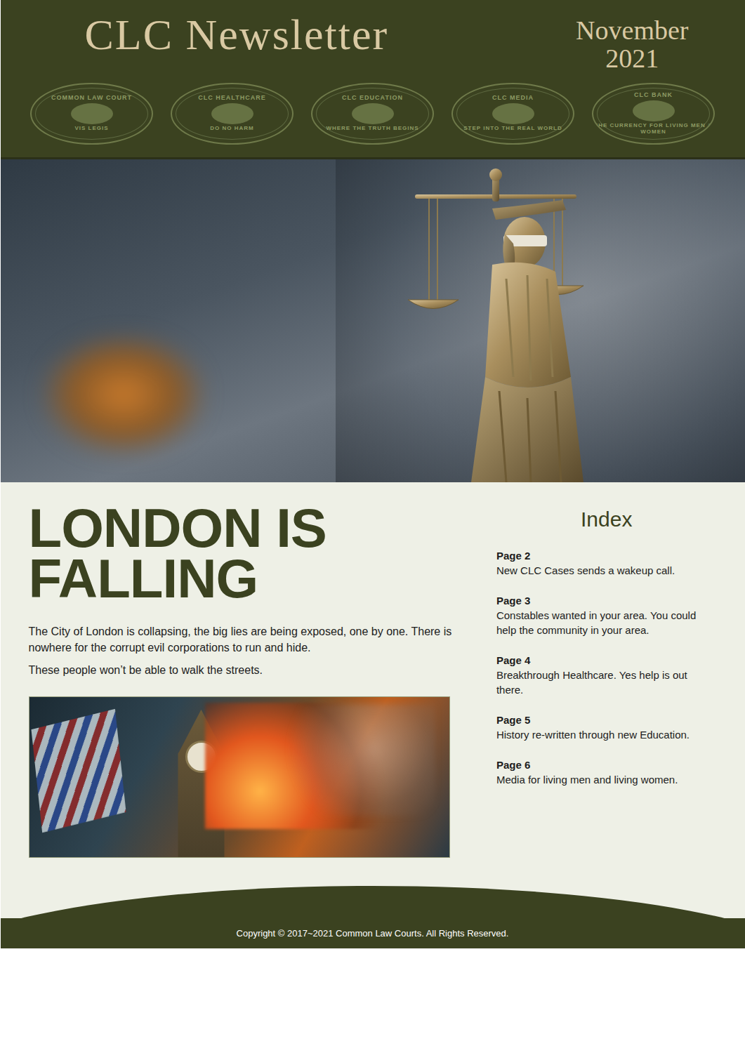CLC Newsletter
November
2021
COMMON LAW COURT VIS LEGIS
CLC HEALTHCARE DO NO HARM
CLC EDUCATION WHERE THE TRUTH BEGINS
CLC MEDIA STEP INTO THE REAL WORLD
CLC BANK THE CURRENCY FOR LIVING MEN & WOMEN
LONDON IS FALLING
The City of London is collapsing, the big lies are being exposed, one by one. There is nowhere for the corrupt evil corporations to run and hide.
These people won’t be able to walk the streets.
Index
Page 2 New CLC Cases sends a wakeup call.
Page 3 Constables wanted in your area. You could help the community in your area.
Page 4 Breakthrough Healthcare. Yes help is out there.
Page 5 History re-written through new Education.
Page 6 Media for living men and living women.
Copyright © 2017~2021 Common Law Courts. All Rights Reserved.